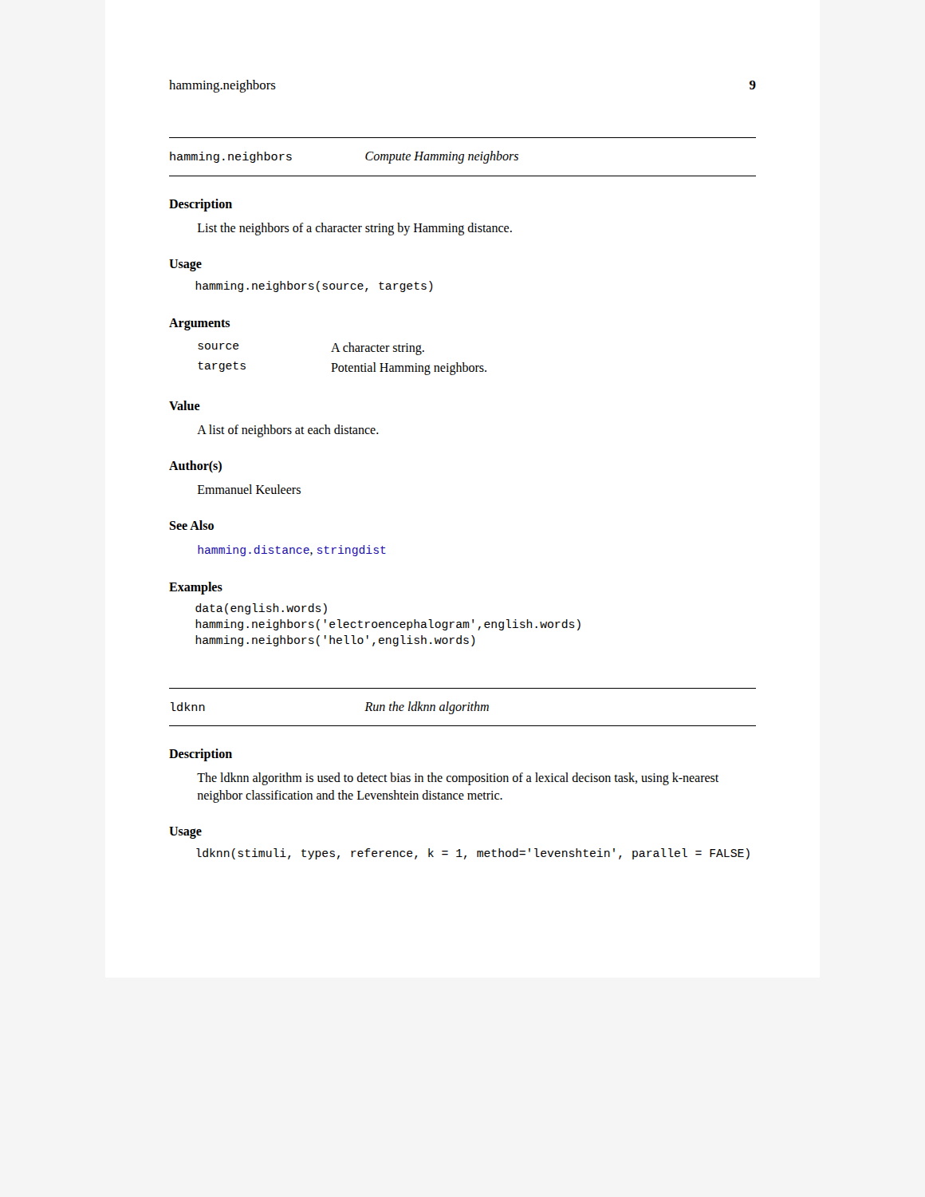hamming.neighbors 9
hamming.neighbors Compute Hamming neighbors
Description
List the neighbors of a character string by Hamming distance.
Usage
hamming.neighbors(source, targets)
Arguments
| source | A character string. |
| targets | Potential Hamming neighbors. |
Value
A list of neighbors at each distance.
Author(s)
Emmanuel Keuleers
See Also
hamming.distance, stringdist
Examples
data(english.words)
hamming.neighbors('electroencephalogram',english.words)
hamming.neighbors('hello',english.words)
ldknn Run the ldknn algorithm
Description
The ldknn algorithm is used to detect bias in the composition of a lexical decison task, using k-nearest neighbor classification and the Levenshtein distance metric.
Usage
ldknn(stimuli, types, reference, k = 1, method='levenshtein', parallel = FALSE)